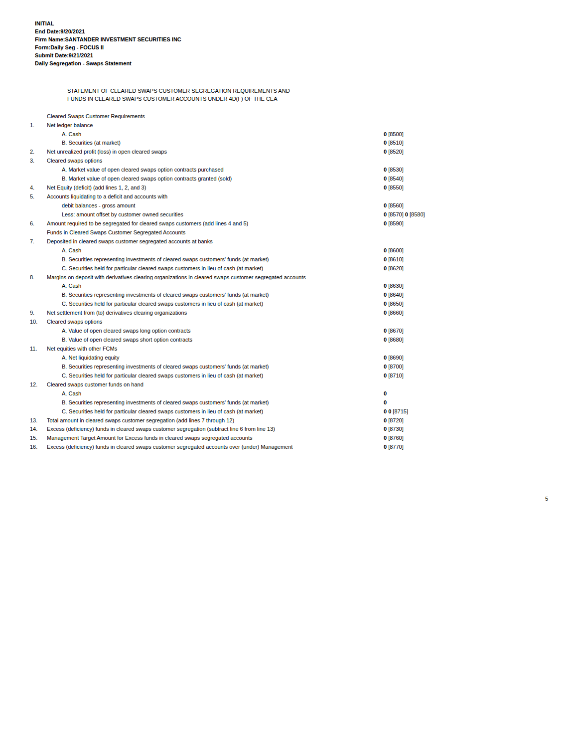INITIAL
End Date:9/20/2021
Firm Name:SANTANDER INVESTMENT SECURITIES INC
Form:Daily Seg - FOCUS II
Submit Date:9/21/2021
Daily Segregation - Swaps Statement
STATEMENT OF CLEARED SWAPS CUSTOMER SEGREGATION REQUIREMENTS AND
FUNDS IN CLEARED SWAPS CUSTOMER ACCOUNTS UNDER 4D(F) OF THE CEA
| | Cleared Swaps Customer Requirements | |
| 1. | Net ledger balance | |
| | A. Cash | 0 [8500] |
| | B. Securities (at market) | 0 [8510] |
| 2. | Net unrealized profit (loss) in open cleared swaps | 0 [8520] |
| 3. | Cleared swaps options | |
| | A. Market value of open cleared swaps option contracts purchased | 0 [8530] |
| | B. Market value of open cleared swaps option contracts granted (sold) | 0 [8540] |
| 4. | Net Equity (deficit) (add lines 1, 2, and 3) | 0 [8550] |
| 5. | Accounts liquidating to a deficit and accounts with | |
| | debit balances - gross amount | 0 [8560] |
| | Less: amount offset by customer owned securities | 0 [8570] 0 [8580] |
| 6. | Amount required to be segregated for cleared swaps customers (add lines 4 and 5) | 0 [8590] |
| | Funds in Cleared Swaps Customer Segregated Accounts | |
| 7. | Deposited in cleared swaps customer segregated accounts at banks | |
| | A. Cash | 0 [8600] |
| | B. Securities representing investments of cleared swaps customers' funds (at market) | 0 [8610] |
| | C. Securities held for particular cleared swaps customers in lieu of cash (at market) | 0 [8620] |
| 8. | Margins on deposit with derivatives clearing organizations in cleared swaps customer segregated accounts | |
| | A. Cash | 0 [8630] |
| | B. Securities representing investments of cleared swaps customers' funds (at market) | 0 [8640] |
| | C. Securities held for particular cleared swaps customers in lieu of cash (at market) | 0 [8650] |
| 9. | Net settlement from (to) derivatives clearing organizations | 0 [8660] |
| 10. | Cleared swaps options | |
| | A. Value of open cleared swaps long option contracts | 0 [8670] |
| | B. Value of open cleared swaps short option contracts | 0 [8680] |
| 11. | Net equities with other FCMs | |
| | A. Net liquidating equity | 0 [8690] |
| | B. Securities representing investments of cleared swaps customers' funds (at market) | 0 [8700] |
| | C. Securities held for particular cleared swaps customers in lieu of cash (at market) | 0 [8710] |
| 12. | Cleared swaps customer funds on hand | |
| | A. Cash | 0 |
| | B. Securities representing investments of cleared swaps customers' funds (at market) | 0 |
| | C. Securities held for particular cleared swaps customers in lieu of cash (at market) | 0 0 [8715] |
| 13. | Total amount in cleared swaps customer segregation (add lines 7 through 12) | 0 [8720] |
| 14. | Excess (deficiency) funds in cleared swaps customer segregation (subtract line 6 from line 13) | 0 [8730] |
| 15. | Management Target Amount for Excess funds in cleared swaps segregated accounts | 0 [8760] |
| 16. | Excess (deficiency) funds in cleared swaps customer segregated accounts over (under) Management | 0 [8770] |
5